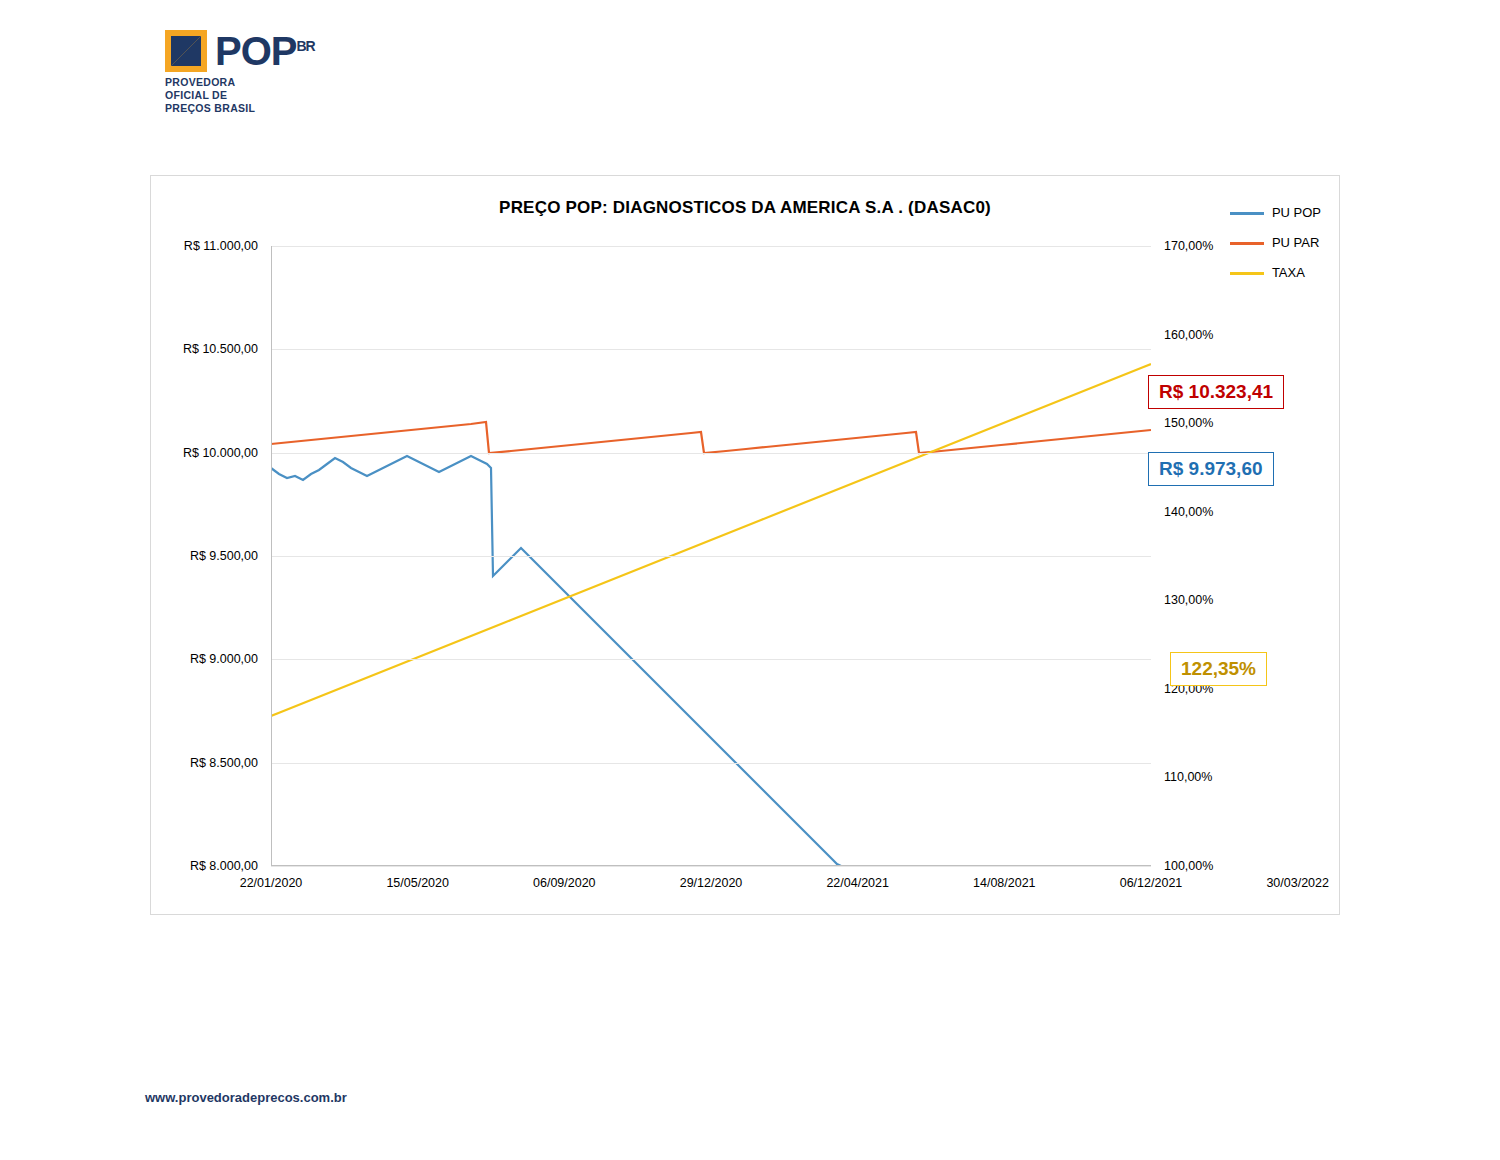POPBR
PROVEDORA
OFICIAL DE
PREÇOS BRASIL
PREÇO POP: DIAGNOSTICOS DA AMERICA S.A . (DASAC0)
PU POP
PU PAR
TAXA
R$ 11.000,00
R$ 10.500,00
R$ 10.000,00
R$ 9.500,00
R$ 9.000,00
R$ 8.500,00
R$ 8.000,00
170,00%
160,00%
150,00%
140,00%
130,00%
120,00%
110,00%
100,00%
22/01/2020
15/05/2020
06/09/2020
29/12/2020
22/04/2021
14/08/2021
06/12/2021
30/03/2022
R$ 10.323,41
R$ 9.973,60
122,35%
www.provedoradeprecos.com.br